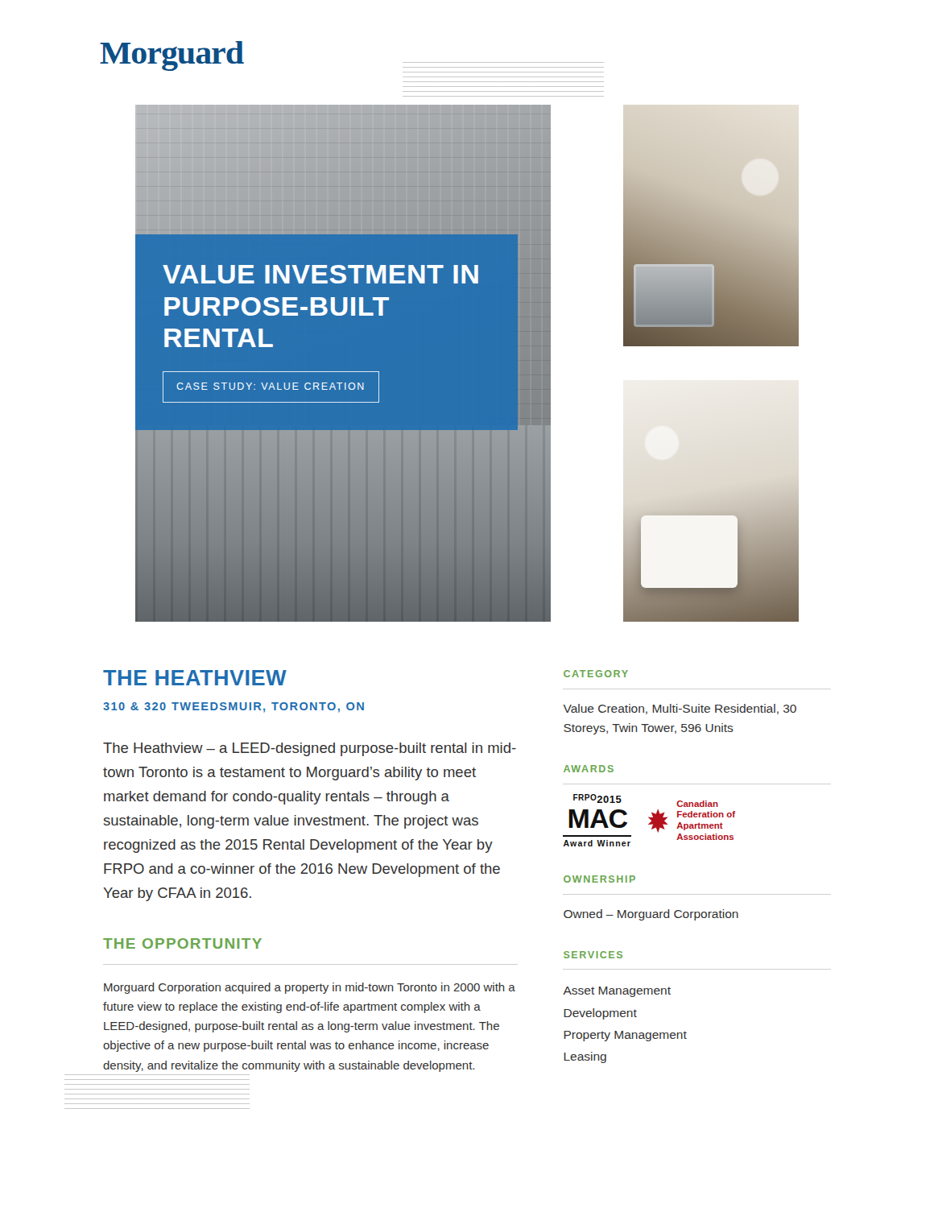Morguard
Value Investment in
Purpose-Built Rental
Case Study: Value Creation
The Heathview
310 & 320 Tweedsmuir, Toronto, ON
The Heathview – a LEED-designed purpose-built rental in mid-town Toronto is a testament to Morguard’s ability to meet market demand for condo-quality rentals – through a sustainable, long-term value investment. The project was recognized as the 2015 Rental Development of the Year by FRPO and a co-winner of the 2016 New Development of the Year by CFAA in 2016.
The Opportunity
Morguard Corporation acquired a property in mid-town Toronto in 2000 with a future view to replace the existing end-of-life apartment complex with a LEED-designed, purpose-built rental as a long-term value investment. The objective of a new purpose-built rental was to enhance income, increase density, and revitalize the community with a sustainable development.
Category
Value Creation, Multi-Suite Residential, 30 Storeys, Twin Tower, 596 Units
Awards
FRPO2015
MAC
Award Winner
Canadian
Federation of
Apartment
Associations
Ownership
Owned – Morguard Corporation
Services
Asset Management
Development
Property Management
Leasing